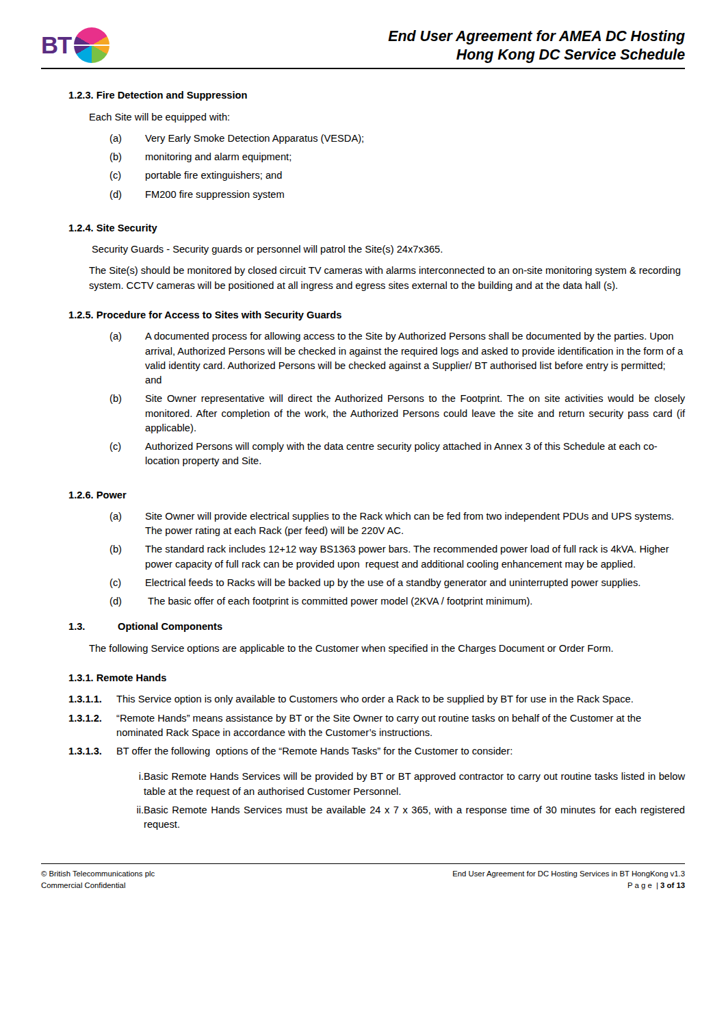BT
End User Agreement for AMEA DC Hosting
Hong Kong DC Service Schedule
1.2.3. Fire Detection and Suppression
Each Site will be equipped with:
| (a) | Very Early Smoke Detection Apparatus (VESDA); |
| (b) | monitoring and alarm equipment; |
| (c) | portable fire extinguishers; and |
| (d) | FM200 fire suppression system |
1.2.4. Site Security
Security Guards - Security guards or personnel will patrol the Site(s) 24x7x365.
The Site(s) should be monitored by closed circuit TV cameras with alarms interconnected to an on-site monitoring system & recording system. CCTV cameras will be positioned at all ingress and egress sites external to the building and at the data hall (s).
1.2.5. Procedure for Access to Sites with Security Guards
| (a) | A documented process for allowing access to the Site by Authorized Persons shall be documented by the parties. Upon arrival, Authorized Persons will be checked in against the required logs and asked to provide identification in the form of a valid identity card. Authorized Persons will be checked against a Supplier/ BT authorised list before entry is permitted; and |
| (b) | Site Owner representative will direct the Authorized Persons to the Footprint. The on site activities would be closely monitored. After completion of the work, the Authorized Persons could leave the site and return security pass card (if applicable). |
| (c) | Authorized Persons will comply with the data centre security policy attached in Annex 3 of this Schedule at each co-location property and Site. |
1.2.6. Power
| (a) | Site Owner will provide electrical supplies to the Rack which can be fed from two independent PDUs and UPS systems. The power rating at each Rack (per feed) will be 220V AC. |
| (b) | The standard rack includes 12+12 way BS1363 power bars. The recommended power load of full rack is 4kVA. Higher power capacity of full rack can be provided upon request and additional cooling enhancement may be applied. |
| (c) | Electrical feeds to Racks will be backed up by the use of a standby generator and uninterrupted power supplies. |
| (d) | The basic offer of each footprint is committed power model (2KVA / footprint minimum). |
1.3. Optional Components
The following Service options are applicable to the Customer when specified in the Charges Document or Order Form.
1.3.1. Remote Hands
| 1.3.1.1. | This Service option is only available to Customers who order a Rack to be supplied by BT for use in the Rack Space. |
| 1.3.1.2. | “Remote Hands” means assistance by BT or the Site Owner to carry out routine tasks on behalf of the Customer at the nominated Rack Space in accordance with the Customer’s instructions. |
| 1.3.1.3. | BT offer the following options of the “Remote Hands Tasks” for the Customer to consider: |
| i. | Basic Remote Hands Services will be provided by BT or BT approved contractor to carry out routine tasks listed in below table at the request of an authorised Customer Personnel. |
| ii. | Basic Remote Hands Services must be available 24 x 7 x 365, with a response time of 30 minutes for each registered request. |
© British Telecommunications plc
Commercial Confidential
End User Agreement for DC Hosting Services in BT HongKong v1.3
P a g e | 3 of 13